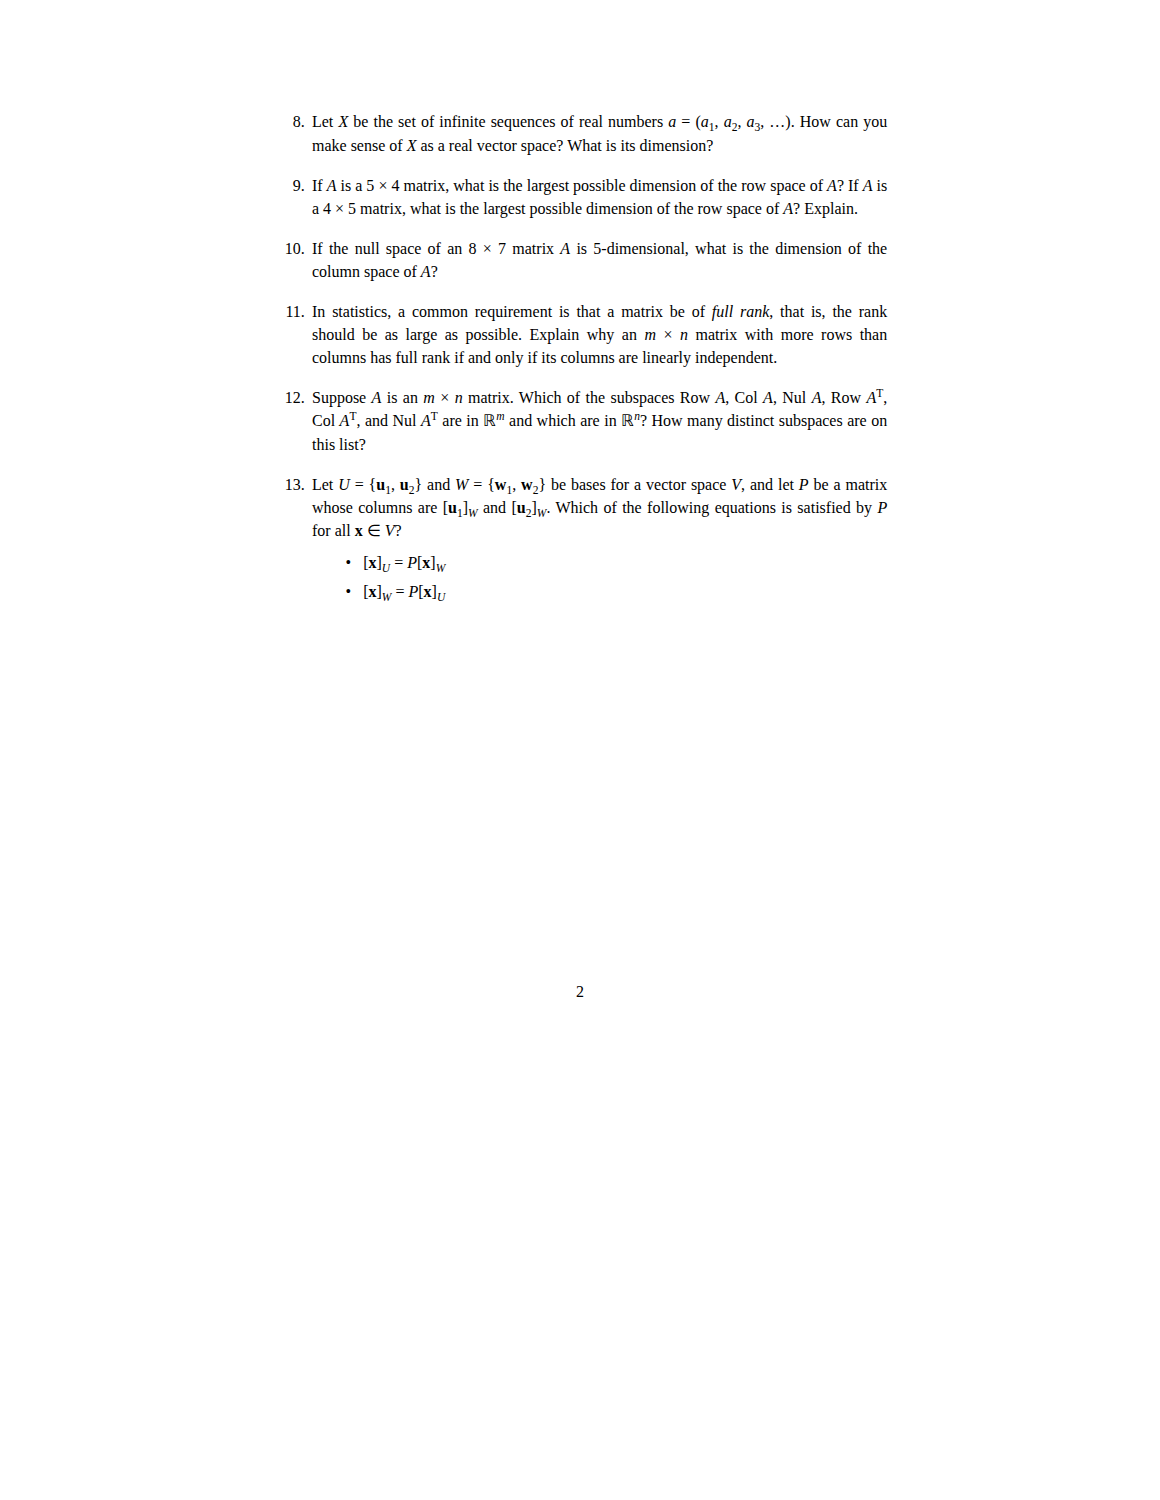Let X be the set of infinite sequences of real numbers a = (a1, a2, a3, …). How can you make sense of X as a real vector space? What is its dimension?
If A is a 5 × 4 matrix, what is the largest possible dimension of the row space of A? If A is a 4 × 5 matrix, what is the largest possible dimension of the row space of A? Explain.
If the null space of an 8 × 7 matrix A is 5-dimensional, what is the dimension of the column space of A?
In statistics, a common requirement is that a matrix be of full rank, that is, the rank should be as large as possible. Explain why an m × n matrix with more rows than columns has full rank if and only if its columns are linearly independent.
Suppose A is an m × n matrix. Which of the subspaces Row A, Col A, Nul A, Row AT, Col AT, and Nul AT are in ℝm and which are in ℝn? How many distinct subspaces are on this list?
Let U = {u1, u2} and W = {w1, w2} be bases for a vector space V, and let P be a matrix whose columns are [u1]W and [u2]W. Which of the following equations is satisfied by P for all x ∈ V?
[x]U = P[x]W
[x]W = P[x]U
2